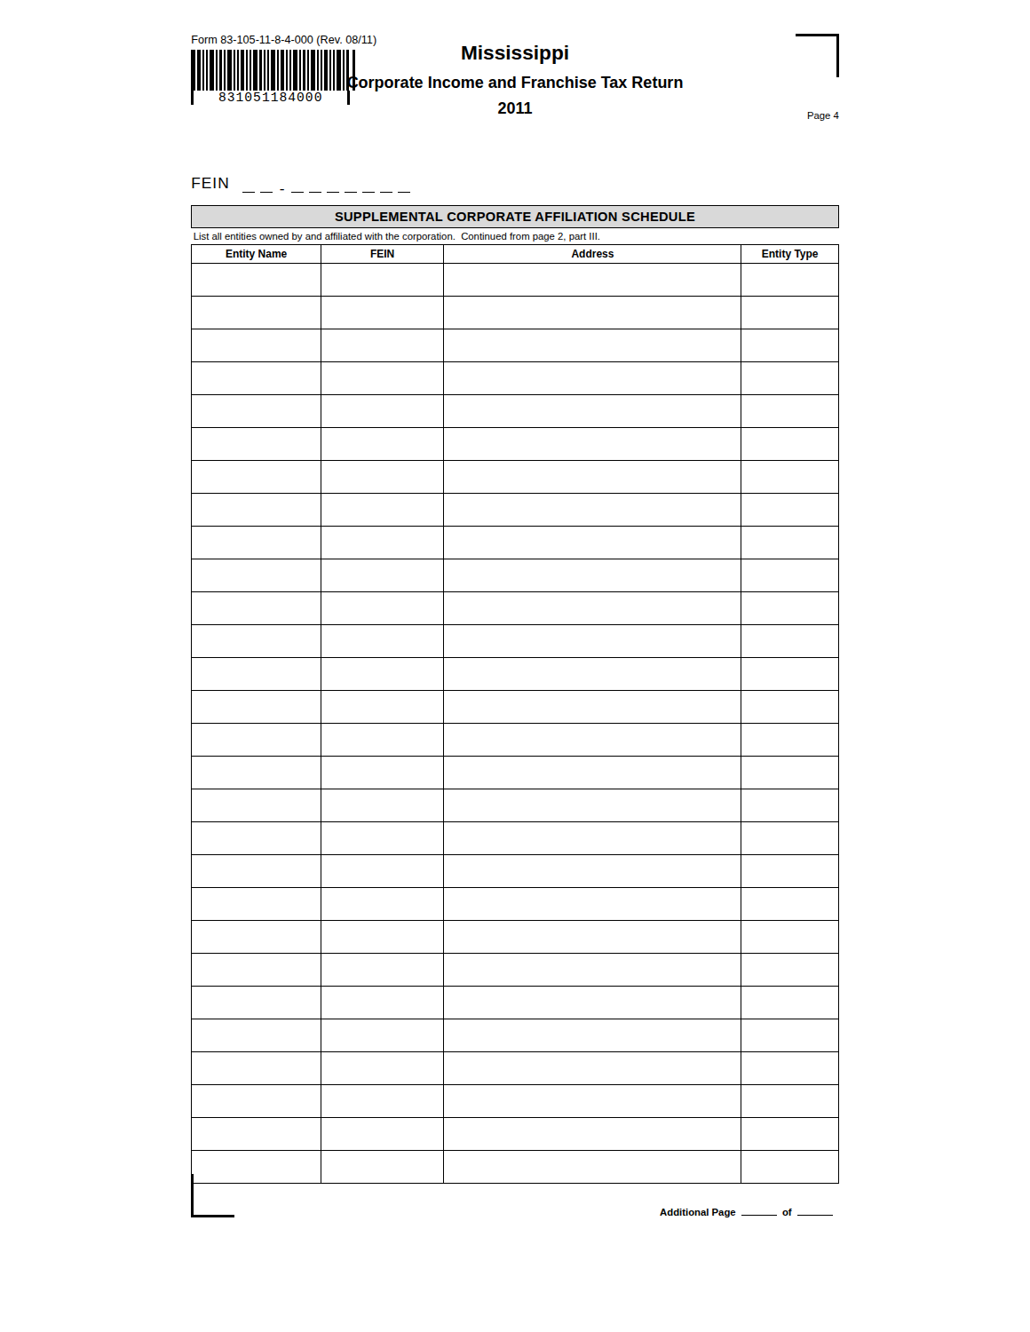Form 83-105-11-8-4-000 (Rev. 08/11)
831051184000
Mississippi
Corporate Income and Franchise Tax Return
2011
Page 4
FEIN -
| SUPPLEMENTAL CORPORATE AFFILIATION SCHEDULE |
| --- |
| List all entities owned by and affiliated with the corporation. Continued from page 2, part III. |
| Entity Name | FEIN | Address | Entity Type |
Additional Page of